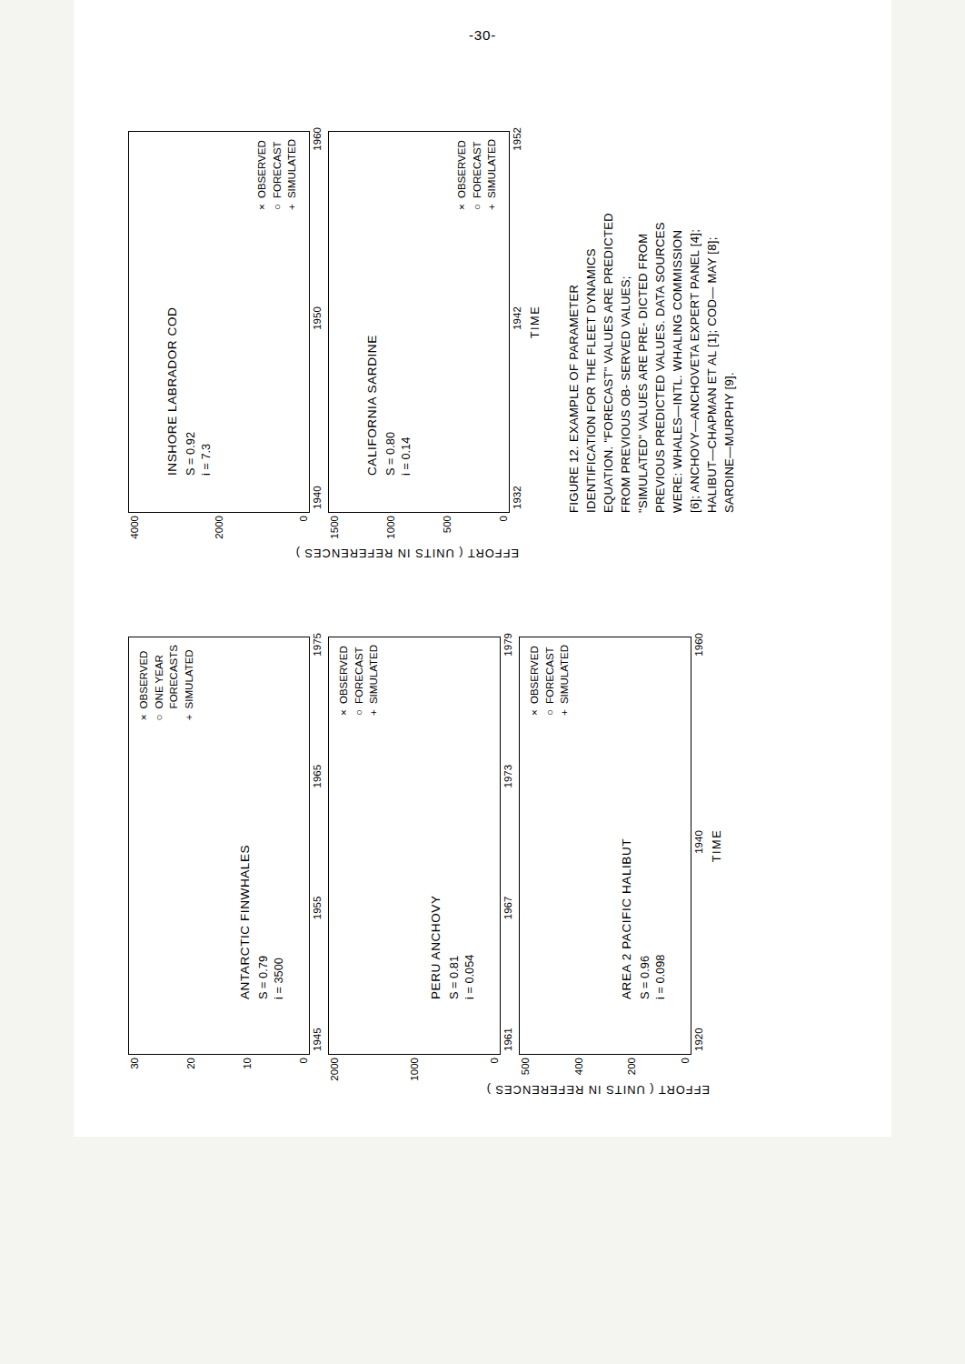-30-
EFFORT ( UNITS IN REFERENCES )
30
20
10
0
ANTARCTIC FINWHALES
S = 0.79
i = 3500
× OBSERVED
○ ONE YEAR
FORECASTS
+ SIMULATED
1945
1955
1965
1975
2000
1000
0
PERU ANCHOVY
S = 0.81
i = 0.054
× OBSERVED
○ FORECAST
+ SIMULATED
1961
1967
1973
1979
500
400
200
0
AREA 2 PACIFIC HALIBUT
S = 0.96
i = 0.098
× OBSERVED
○ FORECAST
+ SIMULATED
1920
1940
1960
TIME
EFFORT ( UNITS IN REFERENCES )
4000
2000
0
INSHORE LABRADOR COD
S = 0.92
i = 7.3
× OBSERVED
○ FORECAST
+ SIMULATED
1940
1950
1960
1500
1000
500
0
CALIFORNIA SARDINE
S = 0.80
i = 0.14
× OBSERVED
○ FORECAST
+ SIMULATED
1932
1942
1952
TIME
FIGURE 12. EXAMPLE OF PARAMETER IDENTIFICATION FOR THE FLEET DYNAMICS EQUATION. "FORECAST" VALUES ARE PREDICTED FROM PREVIOUS OB- SERVED VALUES; "SIMULATED" VALUES ARE PRE- DICTED FROM PREVIOUS PREDICTED VALUES. DATA SOURCES WERE: WHALES—INTL. WHALING COMMISSION [6]; ANCHOVY—ANCHOVETA EXPERT PANEL [4]; HALIBUT—CHAPMAN ET AL [1]; COD— MAY [8]; SARDINE—MURPHY [9].